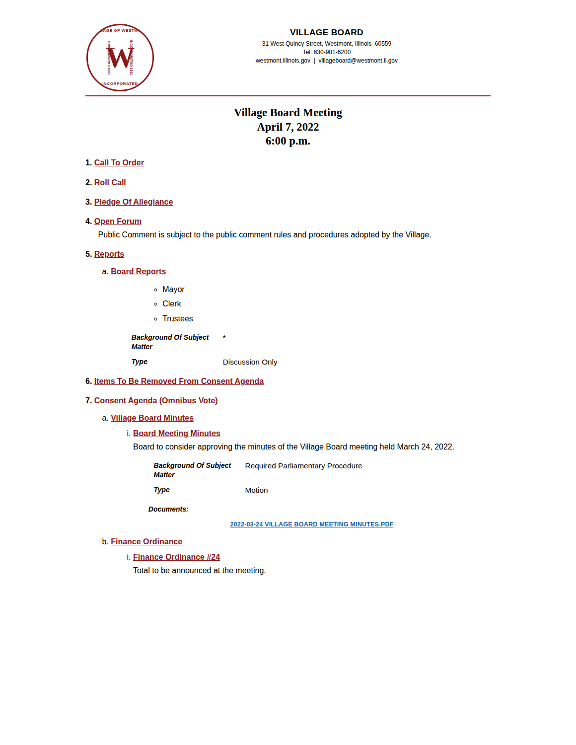VILLAGE OF WESTMONT 100TH ANNIVERSARY INCORPORATED 1921 W INCORPORATED
VILLAGE BOARD
31 West Quincy Street, Westmont, Illinois 60559
Tel: 630-981-6200
westmont.illinois.gov | villageboard@westmont.il.gov
Village Board Meeting
April 7, 2022
6:00 p.m.
Call To Order
Roll Call
Pledge Of Allegiance
Open Forum
Public Comment is subject to the public comment rules and procedures adopted by the Village.
Reports
Board Reports
Mayor
Clerk
Trustees
Background Of Subject Matter
*
Type
Discussion Only
Items To Be Removed From Consent Agenda
Consent Agenda (Omnibus Vote)
Village Board Minutes
Board Meeting Minutes
Board to consider approving the minutes of the Village Board meeting held March 24, 2022.
Background Of Subject Matter
Required Parliamentary Procedure
Type
Motion
Documents:
2022-03-24 VILLAGE BOARD MEETING MINUTES.PDF
Finance Ordinance
Finance Ordinance #24
Total to be announced at the meeting.